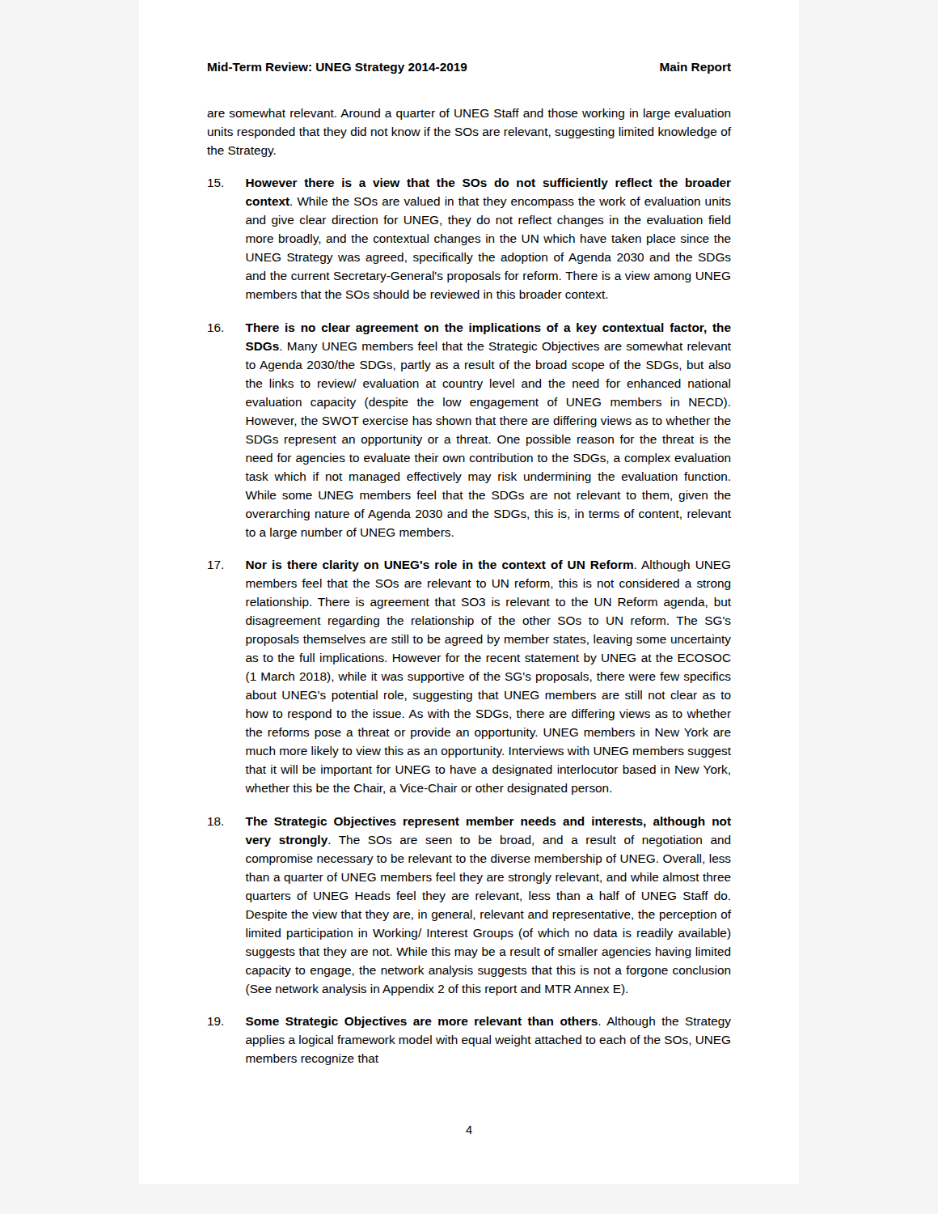Mid-Term Review: UNEG Strategy 2014-2019
Main Report
are somewhat relevant. Around a quarter of UNEG Staff and those working in large evaluation units responded that they did not know if the SOs are relevant, suggesting limited knowledge of the Strategy.
15.
However there is a view that the SOs do not sufficiently reflect the broader context. While the SOs are valued in that they encompass the work of evaluation units and give clear direction for UNEG, they do not reflect changes in the evaluation field more broadly, and the contextual changes in the UN which have taken place since the UNEG Strategy was agreed, specifically the adoption of Agenda 2030 and the SDGs and the current Secretary-General's proposals for reform. There is a view among UNEG members that the SOs should be reviewed in this broader context.
16.
There is no clear agreement on the implications of a key contextual factor, the SDGs. Many UNEG members feel that the Strategic Objectives are somewhat relevant to Agenda 2030/the SDGs, partly as a result of the broad scope of the SDGs, but also the links to review/ evaluation at country level and the need for enhanced national evaluation capacity (despite the low engagement of UNEG members in NECD). However, the SWOT exercise has shown that there are differing views as to whether the SDGs represent an opportunity or a threat. One possible reason for the threat is the need for agencies to evaluate their own contribution to the SDGs, a complex evaluation task which if not managed effectively may risk undermining the evaluation function. While some UNEG members feel that the SDGs are not relevant to them, given the overarching nature of Agenda 2030 and the SDGs, this is, in terms of content, relevant to a large number of UNEG members.
17.
Nor is there clarity on UNEG's role in the context of UN Reform. Although UNEG members feel that the SOs are relevant to UN reform, this is not considered a strong relationship. There is agreement that SO3 is relevant to the UN Reform agenda, but disagreement regarding the relationship of the other SOs to UN reform. The SG's proposals themselves are still to be agreed by member states, leaving some uncertainty as to the full implications. However for the recent statement by UNEG at the ECOSOC (1 March 2018), while it was supportive of the SG's proposals, there were few specifics about UNEG's potential role, suggesting that UNEG members are still not clear as to how to respond to the issue. As with the SDGs, there are differing views as to whether the reforms pose a threat or provide an opportunity. UNEG members in New York are much more likely to view this as an opportunity. Interviews with UNEG members suggest that it will be important for UNEG to have a designated interlocutor based in New York, whether this be the Chair, a Vice-Chair or other designated person.
18.
The Strategic Objectives represent member needs and interests, although not very strongly. The SOs are seen to be broad, and a result of negotiation and compromise necessary to be relevant to the diverse membership of UNEG. Overall, less than a quarter of UNEG members feel they are strongly relevant, and while almost three quarters of UNEG Heads feel they are relevant, less than a half of UNEG Staff do. Despite the view that they are, in general, relevant and representative, the perception of limited participation in Working/ Interest Groups (of which no data is readily available) suggests that they are not. While this may be a result of smaller agencies having limited capacity to engage, the network analysis suggests that this is not a forgone conclusion (See network analysis in Appendix 2 of this report and MTR Annex E).
19.
Some Strategic Objectives are more relevant than others. Although the Strategy applies a logical framework model with equal weight attached to each of the SOs, UNEG members recognize that
4